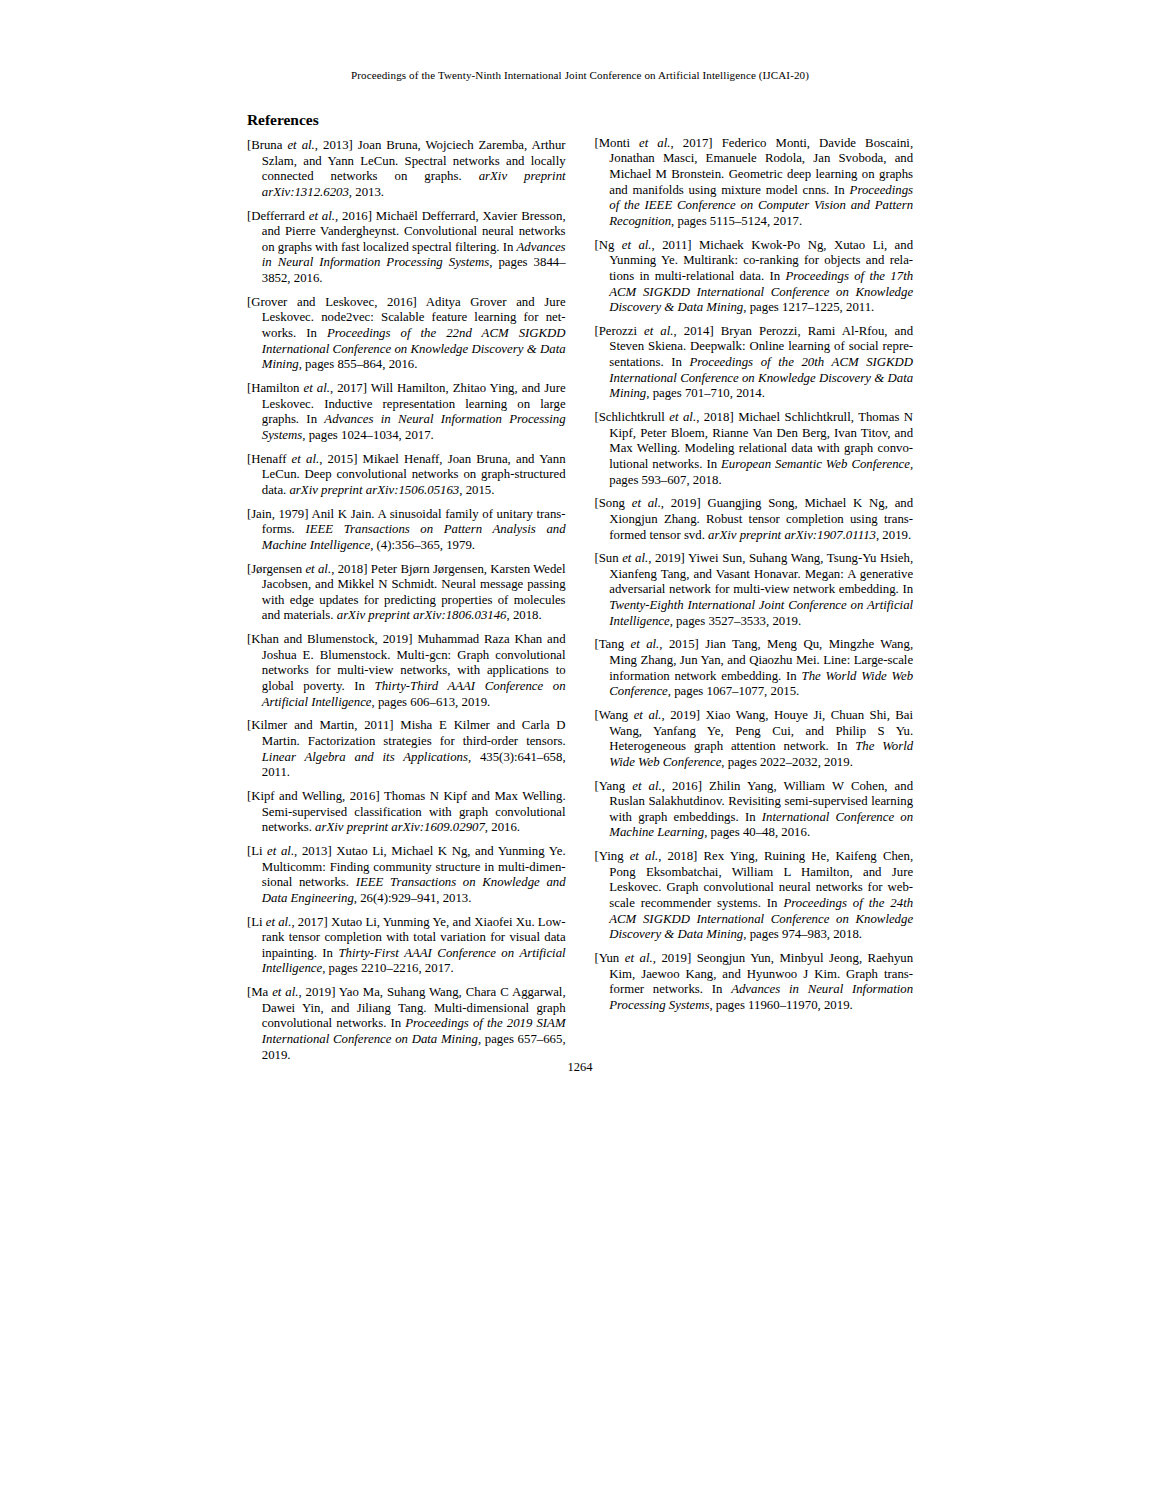Proceedings of the Twenty-Ninth International Joint Conference on Artificial Intelligence (IJCAI-20)
References
[Bruna et al., 2013] Joan Bruna, Wojciech Zaremba, Arthur Szlam, and Yann LeCun. Spectral networks and locally connected networks on graphs. arXiv preprint arXiv:1312.6203, 2013.
[Defferrard et al., 2016] Michaël Defferrard, Xavier Bresson, and Pierre Vandergheynst. Convolutional neural networks on graphs with fast localized spectral filtering. In Advances in Neural Information Processing Systems, pages 3844–3852, 2016.
[Grover and Leskovec, 2016] Aditya Grover and Jure Leskovec. node2vec: Scalable feature learning for networks. In Proceedings of the 22nd ACM SIGKDD International Conference on Knowledge Discovery & Data Mining, pages 855–864, 2016.
[Hamilton et al., 2017] Will Hamilton, Zhitao Ying, and Jure Leskovec. Inductive representation learning on large graphs. In Advances in Neural Information Processing Systems, pages 1024–1034, 2017.
[Henaff et al., 2015] Mikael Henaff, Joan Bruna, and Yann LeCun. Deep convolutional networks on graph-structured data. arXiv preprint arXiv:1506.05163, 2015.
[Jain, 1979] Anil K Jain. A sinusoidal family of unitary transforms. IEEE Transactions on Pattern Analysis and Machine Intelligence, (4):356–365, 1979.
[Jørgensen et al., 2018] Peter Bjørn Jørgensen, Karsten Wedel Jacobsen, and Mikkel N Schmidt. Neural message passing with edge updates for predicting properties of molecules and materials. arXiv preprint arXiv:1806.03146, 2018.
[Khan and Blumenstock, 2019] Muhammad Raza Khan and Joshua E. Blumenstock. Multi-gcn: Graph convolutional networks for multi-view networks, with applications to global poverty. In Thirty-Third AAAI Conference on Artificial Intelligence, pages 606–613, 2019.
[Kilmer and Martin, 2011] Misha E Kilmer and Carla D Martin. Factorization strategies for third-order tensors. Linear Algebra and its Applications, 435(3):641–658, 2011.
[Kipf and Welling, 2016] Thomas N Kipf and Max Welling. Semi-supervised classification with graph convolutional networks. arXiv preprint arXiv:1609.02907, 2016.
[Li et al., 2013] Xutao Li, Michael K Ng, and Yunming Ye. Multicomm: Finding community structure in multi-dimensional networks. IEEE Transactions on Knowledge and Data Engineering, 26(4):929–941, 2013.
[Li et al., 2017] Xutao Li, Yunming Ye, and Xiaofei Xu. Low-rank tensor completion with total variation for visual data inpainting. In Thirty-First AAAI Conference on Artificial Intelligence, pages 2210–2216, 2017.
[Ma et al., 2019] Yao Ma, Suhang Wang, Chara C Aggarwal, Dawei Yin, and Jiliang Tang. Multi-dimensional graph convolutional networks. In Proceedings of the 2019 SIAM International Conference on Data Mining, pages 657–665, 2019.
[Monti et al., 2017] Federico Monti, Davide Boscaini, Jonathan Masci, Emanuele Rodola, Jan Svoboda, and Michael M Bronstein. Geometric deep learning on graphs and manifolds using mixture model cnns. In Proceedings of the IEEE Conference on Computer Vision and Pattern Recognition, pages 5115–5124, 2017.
[Ng et al., 2011] Michaek Kwok-Po Ng, Xutao Li, and Yunming Ye. Multirank: co-ranking for objects and relations in multi-relational data. In Proceedings of the 17th ACM SIGKDD International Conference on Knowledge Discovery & Data Mining, pages 1217–1225, 2011.
[Perozzi et al., 2014] Bryan Perozzi, Rami Al-Rfou, and Steven Skiena. Deepwalk: Online learning of social representations. In Proceedings of the 20th ACM SIGKDD International Conference on Knowledge Discovery & Data Mining, pages 701–710, 2014.
[Schlichtkrull et al., 2018] Michael Schlichtkrull, Thomas N Kipf, Peter Bloem, Rianne Van Den Berg, Ivan Titov, and Max Welling. Modeling relational data with graph convolutional networks. In European Semantic Web Conference, pages 593–607, 2018.
[Song et al., 2019] Guangjing Song, Michael K Ng, and Xiongjun Zhang. Robust tensor completion using transformed tensor svd. arXiv preprint arXiv:1907.01113, 2019.
[Sun et al., 2019] Yiwei Sun, Suhang Wang, Tsung-Yu Hsieh, Xianfeng Tang, and Vasant Honavar. Megan: A generative adversarial network for multi-view network embedding. In Twenty-Eighth International Joint Conference on Artificial Intelligence, pages 3527–3533, 2019.
[Tang et al., 2015] Jian Tang, Meng Qu, Mingzhe Wang, Ming Zhang, Jun Yan, and Qiaozhu Mei. Line: Large-scale information network embedding. In The World Wide Web Conference, pages 1067–1077, 2015.
[Wang et al., 2019] Xiao Wang, Houye Ji, Chuan Shi, Bai Wang, Yanfang Ye, Peng Cui, and Philip S Yu. Heterogeneous graph attention network. In The World Wide Web Conference, pages 2022–2032, 2019.
[Yang et al., 2016] Zhilin Yang, William W Cohen, and Ruslan Salakhutdinov. Revisiting semi-supervised learning with graph embeddings. In International Conference on Machine Learning, pages 40–48, 2016.
[Ying et al., 2018] Rex Ying, Ruining He, Kaifeng Chen, Pong Eksombatchai, William L Hamilton, and Jure Leskovec. Graph convolutional neural networks for web-scale recommender systems. In Proceedings of the 24th ACM SIGKDD International Conference on Knowledge Discovery & Data Mining, pages 974–983, 2018.
[Yun et al., 2019] Seongjun Yun, Minbyul Jeong, Raehyun Kim, Jaewoo Kang, and Hyunwoo J Kim. Graph transformer networks. In Advances in Neural Information Processing Systems, pages 11960–11970, 2019.
1264